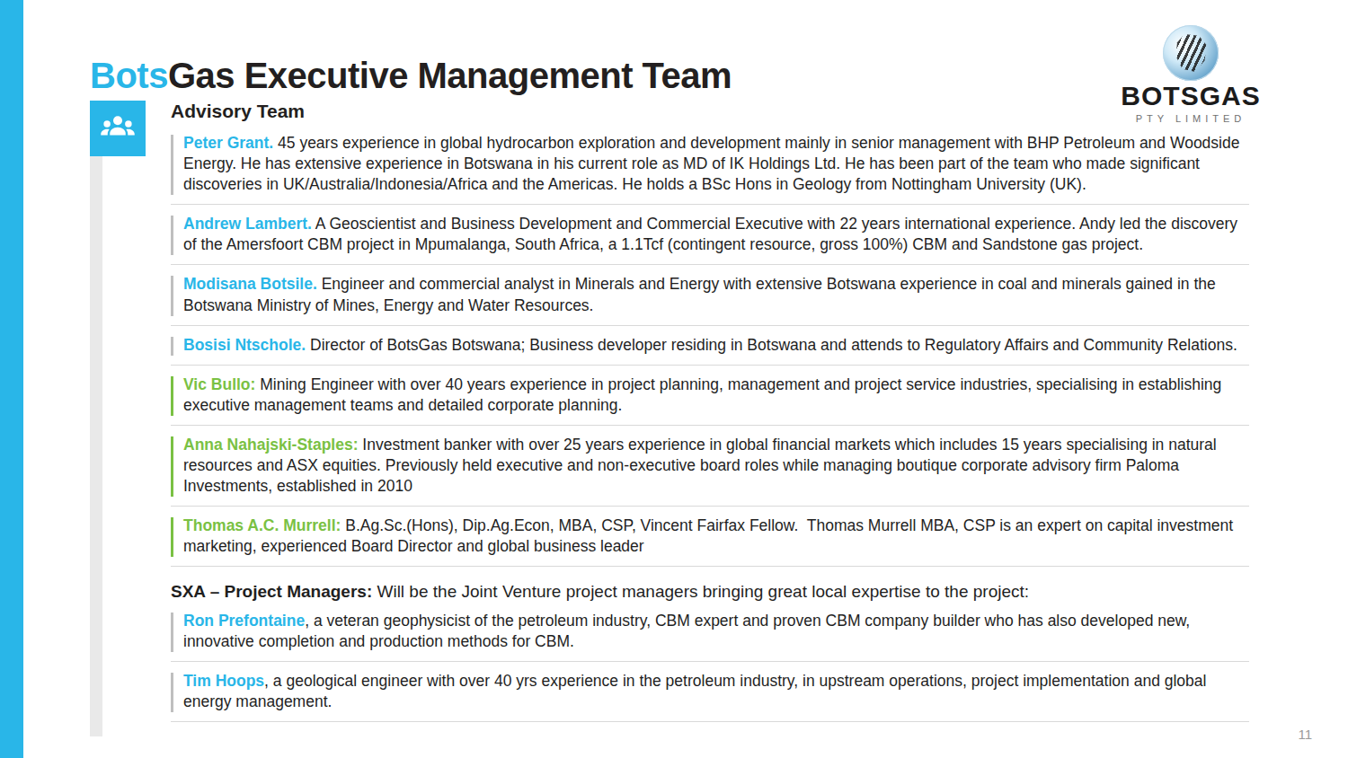Bots Gas Executive Management Team
BOTSGAS
PTY LIMITED
Advisory Team
Peter Grant. 45 years experience in global hydrocarbon exploration and development mainly in senior management with BHP Petroleum and Woodside Energy. He has extensive experience in Botswana in his current role as MD of IK Holdings Ltd. He has been part of the team who made significant discoveries in UK/Australia/Indonesia/Africa and the Americas. He holds a BSc Hons in Geology from Nottingham University (UK).
Andrew Lambert. A Geoscientist and Business Development and Commercial Executive with 22 years international experience. Andy led the discovery of the Amersfoort CBM project in Mpumalanga, South Africa, a 1.1Tcf (contingent resource, gross 100%) CBM and Sandstone gas project.
Modisana Botsile. Engineer and commercial analyst in Minerals and Energy with extensive Botswana experience in coal and minerals gained in the Botswana Ministry of Mines, Energy and Water Resources.
Bosisi Ntschole. Director of BotsGas Botswana; Business developer residing in Botswana and attends to Regulatory Affairs and Community Relations.
Vic Bullo: Mining Engineer with over 40 years experience in project planning, management and project service industries, specialising in establishing executive management teams and detailed corporate planning.
Anna Nahajski-Staples: Investment banker with over 25 years experience in global financial markets which includes 15 years specialising in natural resources and ASX equities. Previously held executive and non-executive board roles while managing boutique corporate advisory firm Paloma Investments, established in 2010
Thomas A.C. Murrell: B.Ag.Sc.(Hons), Dip.Ag.Econ, MBA, CSP, Vincent Fairfax Fellow. Thomas Murrell MBA, CSP is an expert on capital investment marketing, experienced Board Director and global business leader
SXA – Project Managers: Will be the Joint Venture project managers bringing great local expertise to the project:
Ron Prefontaine, a veteran geophysicist of the petroleum industry, CBM expert and proven CBM company builder who has also developed new, innovative completion and production methods for CBM.
Tim Hoops, a geological engineer with over 40 yrs experience in the petroleum industry, in upstream operations, project implementation and global energy management.
11